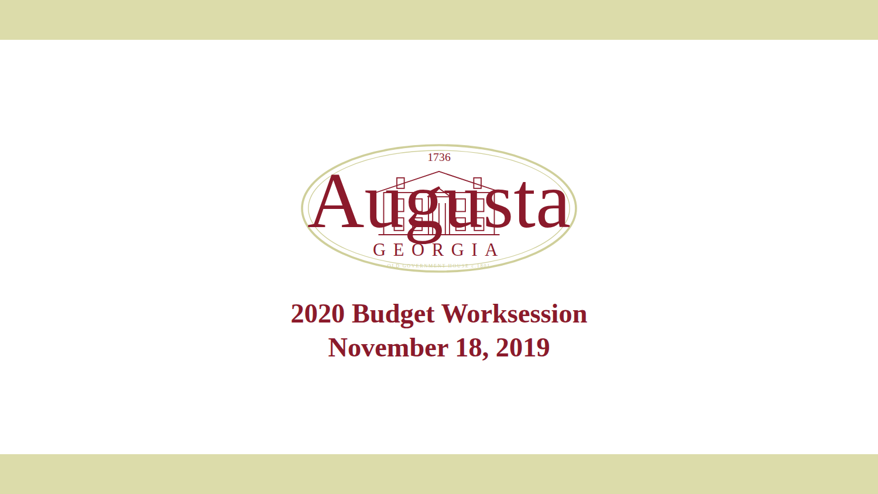1736 Augusta GEORGIA OLD GOVERNMENT HOUSE c.1801
2020 Budget Worksession November 18, 2019